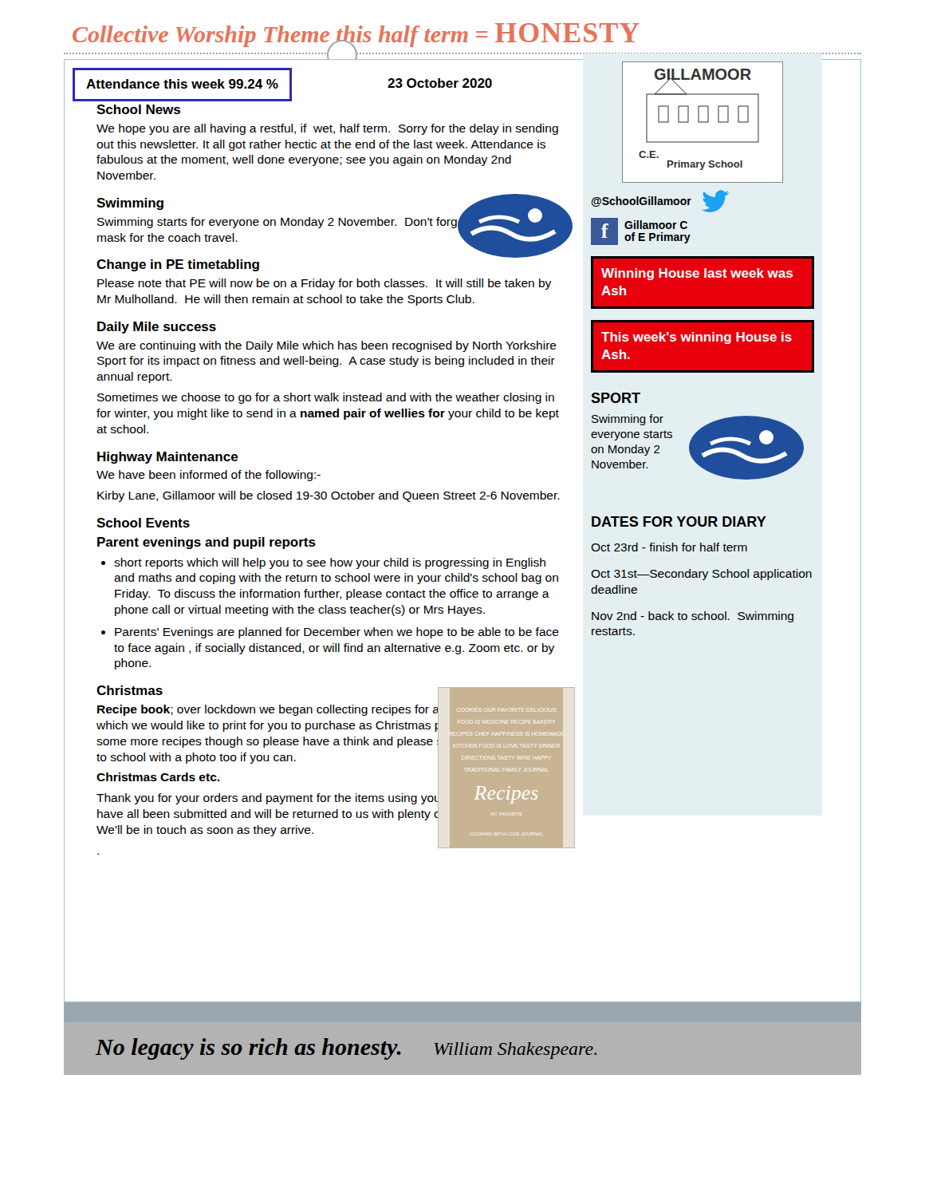Collective Worship Theme this half term = HONESTY
Attendance this week 99.24 %
23 October 2020
School News
We hope you are all having a restful, if wet, half term. Sorry for the delay in sending out this newsletter. It all got rather hectic at the end of the last week. Attendance is fabulous at the moment, well done everyone; see you again on Monday 2nd November.
Swimming
Swimming starts for everyone on Monday 2 November. Don't forget your kit and a mask for the coach travel.
Change in PE timetabling
Please note that PE will now be on a Friday for both classes. It will still be taken by Mr Mulholland. He will then remain at school to take the Sports Club.
Daily Mile success
We are continuing with the Daily Mile which has been recognised by North Yorkshire Sport for its impact on fitness and well-being. A case study is being included in their annual report.
Sometimes we choose to go for a short walk instead and with the weather closing in for winter, you might like to send in a named pair of wellies for your child to be kept at school.
Highway Maintenance
We have been informed of the following:-
Kirby Lane, Gillamoor will be closed 19-30 October and Queen Street 2-6 November.
School Events
Parent evenings and pupil reports
short reports which will help you to see how your child is progressing in English and maths and coping with the return to school were in your child's school bag on Friday. To discuss the information further, please contact the office to arrange a phone call or virtual meeting with the class teacher(s) or Mrs Hayes.
Parents' Evenings are planned for December when we hope to be able to be face to face again , if socially distanced, or will find an alternative e.g. Zoom etc. or by phone.
COOKIES OUR FAVORITE DELICIOUS FOOD IS MEDICINE RECIPE BAKERY RECIPES CHEF HAPPINESS IS HOMEMADE KITCHEN FOOD IS LOVE TASTY DINNER DIRECTIONS TASTY WINE HAPPY TRADITIONAL FAMILY JOURNAL Recipes MY FAVORITE COOKING WITH LOVE JOURNAL
Christmas
Recipe book; over lockdown we began collecting recipes for a school recipe book which we would like to print for you to purchase as Christmas presents. We do need some more recipes though so please have a think and please send a favourite one in to school with a photo too if you can.
Christmas Cards etc.
Thank you for your orders and payment for the items using your child's design. These have all been submitted and will be returned to us with plenty of time for Christmas. We'll be in touch as soon as they arrive.
.
GILLAMOOR C.E. Primary School
@SchoolGillamoor
f
Gillamoor C
of E Primary
Winning House last week was Ash
This week's winning House is Ash.
SPORT
Swimming for everyone starts on Monday 2 November.
DATES FOR YOUR DIARY
Oct 23rd - finish for half term
Oct 31st—Secondary School application deadline
Nov 2nd - back to school. Swimming restarts.
No legacy is so rich as honesty. William Shakespeare.